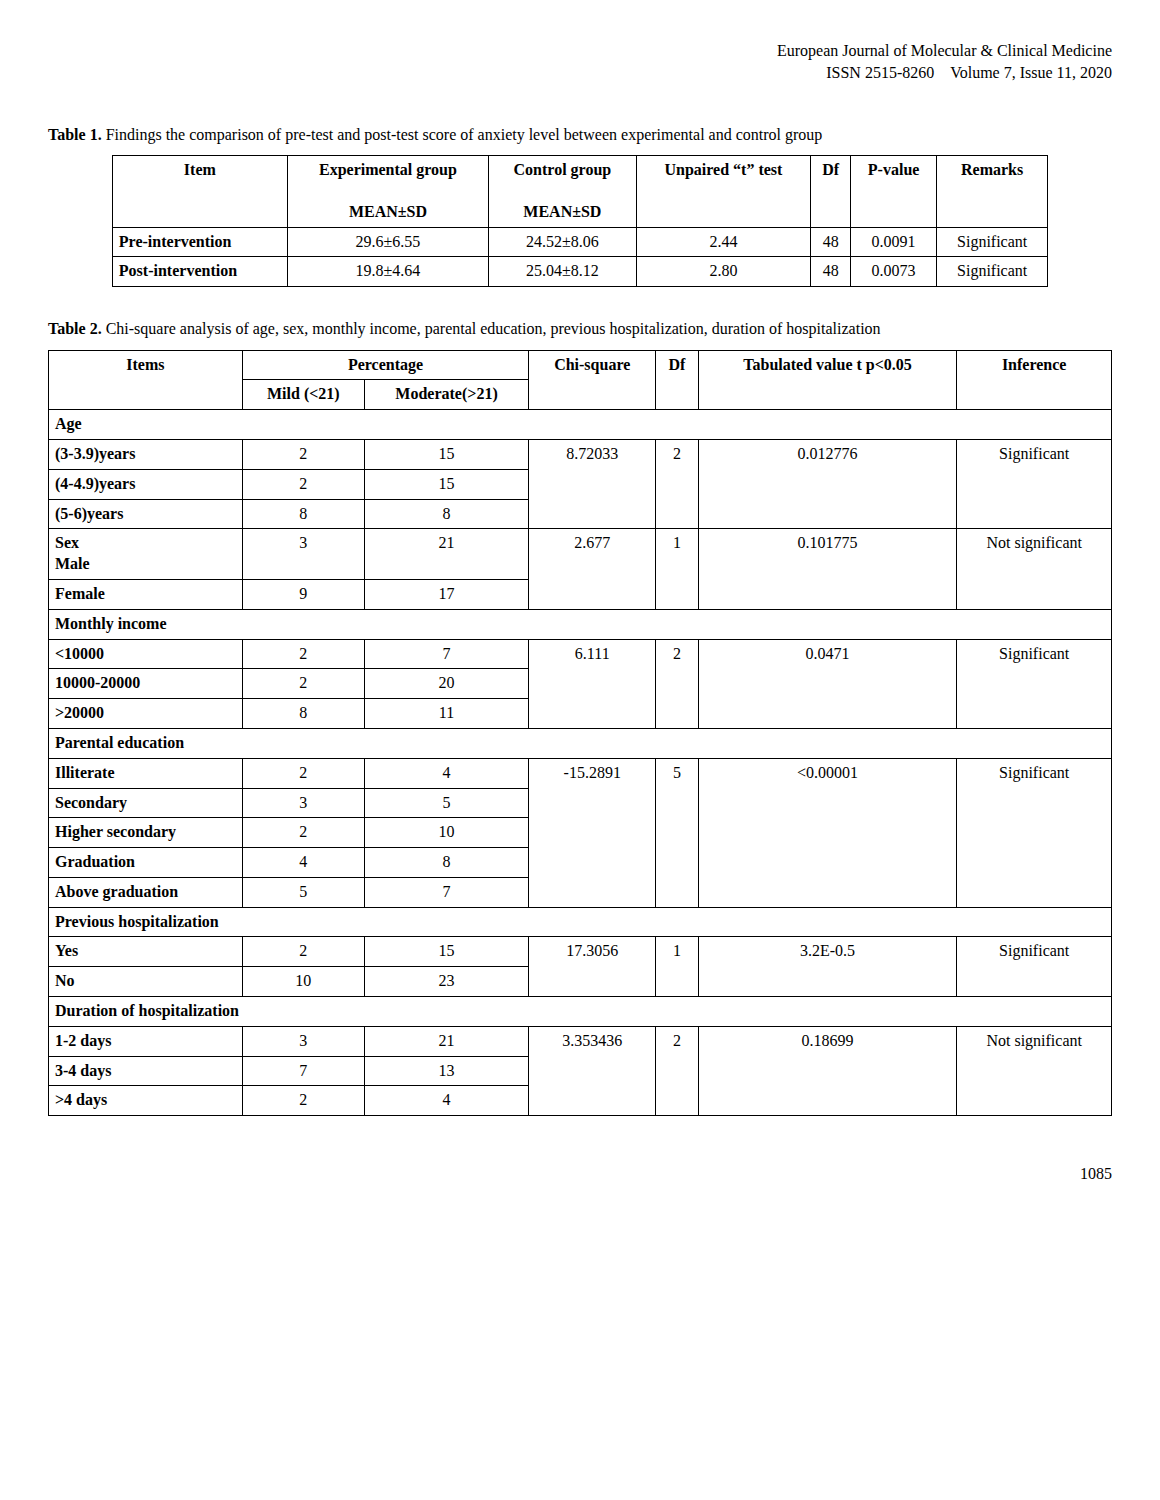European Journal of Molecular & Clinical Medicine
ISSN 2515-8260 Volume 7, Issue 11, 2020
Table 1. Findings the comparison of pre-test and post-test score of anxiety level between experimental and control group
| Item | Experimental group MEAN±SD | Control group MEAN±SD | Unpaired “t” test | Df | P-value | Remarks |
| --- | --- | --- | --- | --- | --- | --- |
| Pre-intervention | 29.6±6.55 | 24.52±8.06 | 2.44 | 48 | 0.0091 | Significant |
| Post-intervention | 19.8±4.64 | 25.04±8.12 | 2.80 | 48 | 0.0073 | Significant |
Table 2. Chi-square analysis of age, sex, monthly income, parental education, previous hospitalization, duration of hospitalization
| Items | Percentage | Chi-square | Df | Tabulated value t p<0.05 | Inference |
| --- | --- | --- | --- | --- | --- |
| Mild (<21) | Moderate(>21) |
| Age |
| (3-3.9)years | 2 | 15 | 8.72033 | 2 | 0.012776 | Significant |
| (4-4.9)years | 2 | 15 |
| (5-6)years | 8 | 8 |
| Sex Male | 3 | 21 | 2.677 | 1 | 0.101775 | Not significant |
| Female | 9 | 17 |
| Monthly income |
| <10000 | 2 | 7 | 6.111 | 2 | 0.0471 | Significant |
| 10000-20000 | 2 | 20 |
| >20000 | 8 | 11 |
| Parental education |
| Illiterate | 2 | 4 | -15.2891 | 5 | <0.00001 | Significant |
| Secondary | 3 | 5 |
| Higher secondary | 2 | 10 |
| Graduation | 4 | 8 |
| Above graduation | 5 | 7 |
| Previous hospitalization |
| Yes | 2 | 15 | 17.3056 | 1 | 3.2E-0.5 | Significant |
| No | 10 | 23 |
| Duration of hospitalization |
| 1-2 days | 3 | 21 | 3.353436 | 2 | 0.18699 | Not significant |
| 3-4 days | 7 | 13 |
| >4 days | 2 | 4 |
1085